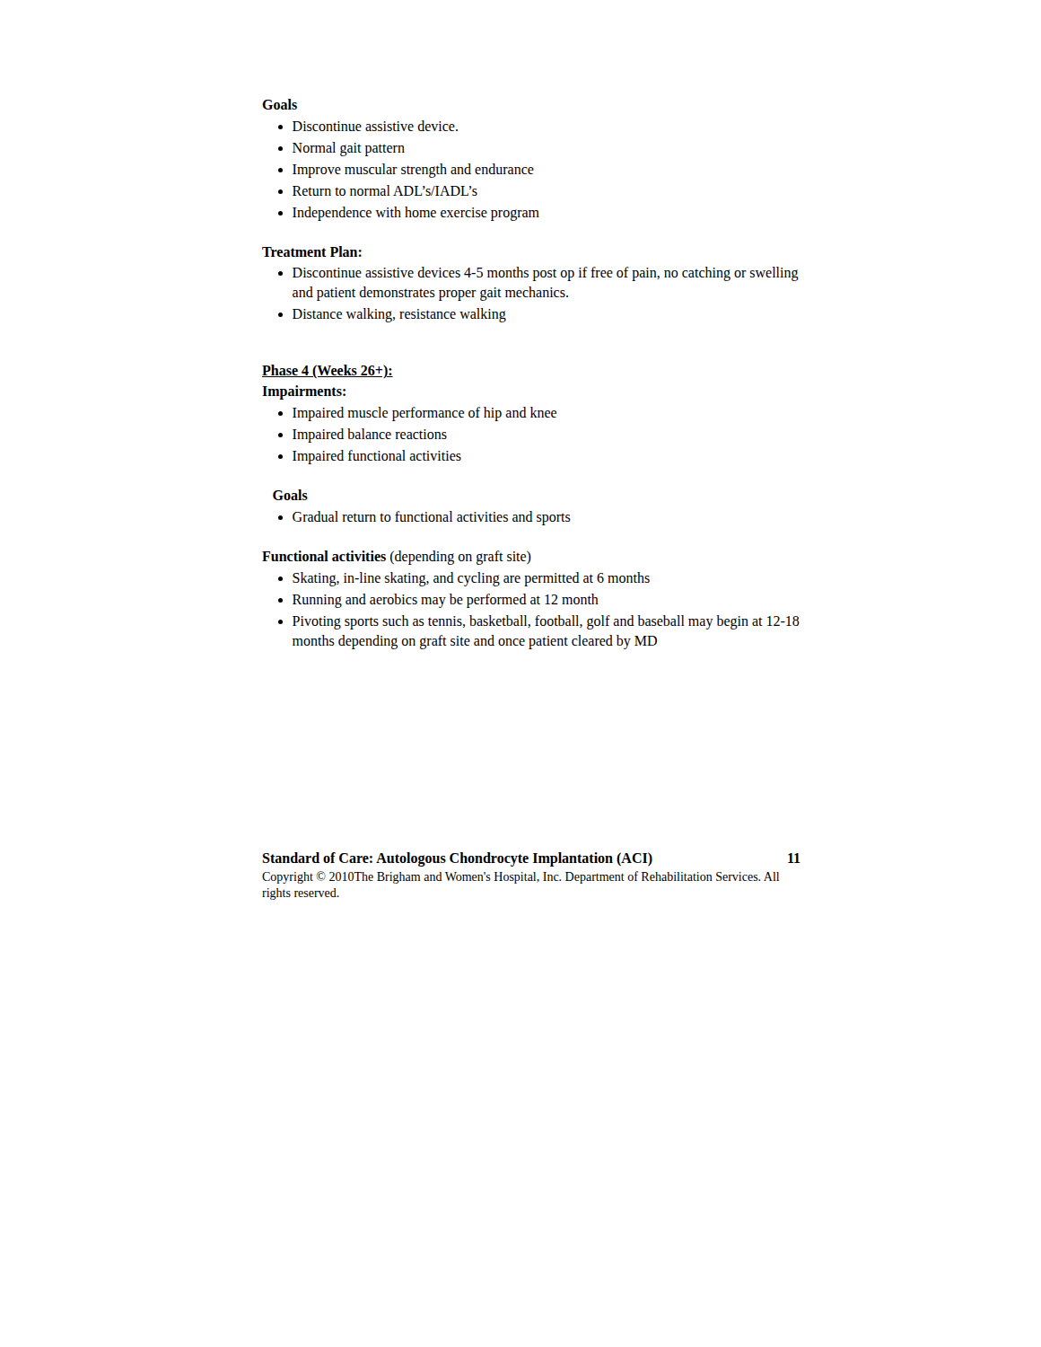Goals
Discontinue assistive device.
Normal gait pattern
Improve muscular strength and endurance
Return to normal ADL’s/IADL’s
Independence with home exercise program
Treatment Plan:
Discontinue assistive devices 4-5 months post op if free of pain, no catching or swelling and patient demonstrates proper gait mechanics.
Distance walking, resistance walking
Phase 4 (Weeks 26+):
Impairments:
Impaired muscle performance of hip and knee
Impaired balance reactions
Impaired functional activities
Goals
Gradual return to functional activities and sports
Functional activities (depending on graft site)
Skating, in-line skating, and cycling are permitted at 6 months
Running and aerobics may be performed at 12 month
Pivoting sports such as tennis, basketball, football, golf and baseball may begin at 12-18 months depending on graft site and once patient cleared by MD
Standard of Care: Autologous Chondrocyte Implantation (ACI) 11
Copyright © 2010The Brigham and Women's Hospital, Inc. Department of Rehabilitation Services. All rights reserved.